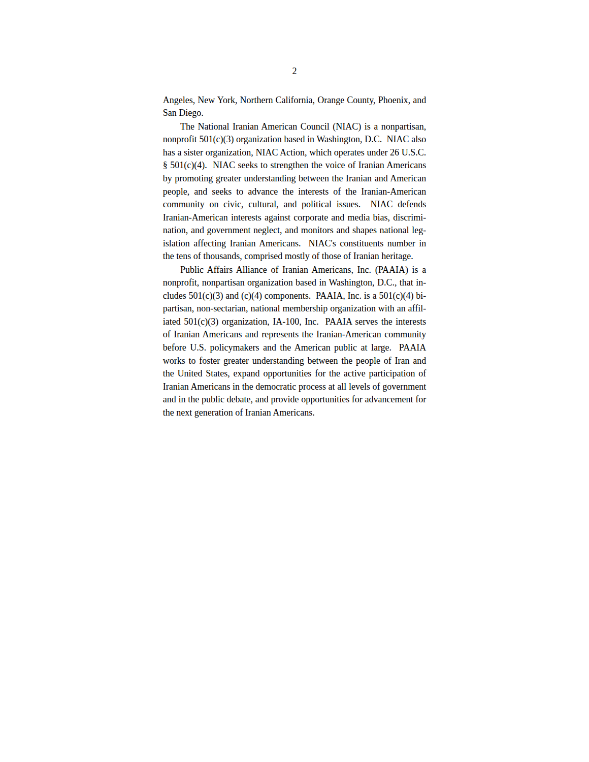2
Angeles, New York, Northern California, Orange County, Phoenix, and San Diego.
The National Iranian American Council (NIAC) is a nonpartisan, nonprofit 501(c)(3) organization based in Washington, D.C. NIAC also has a sister organization, NIAC Action, which operates under 26 U.S.C. § 501(c)(4). NIAC seeks to strengthen the voice of Iranian Americans by promoting greater understanding between the Iranian and American people, and seeks to advance the interests of the Iranian-American community on civic, cultural, and political issues. NIAC defends Iranian-American interests against corporate and media bias, discrimination, and government neglect, and monitors and shapes national legislation affecting Iranian Americans. NIAC's constituents number in the tens of thousands, comprised mostly of those of Iranian heritage.
Public Affairs Alliance of Iranian Americans, Inc. (PAAIA) is a nonprofit, nonpartisan organization based in Washington, D.C., that includes 501(c)(3) and (c)(4) components. PAAIA, Inc. is a 501(c)(4) bipartisan, non-sectarian, national membership organization with an affiliated 501(c)(3) organization, IA-100, Inc. PAAIA serves the interests of Iranian Americans and represents the Iranian-American community before U.S. policymakers and the American public at large. PAAIA works to foster greater understanding between the people of Iran and the United States, expand opportunities for the active participation of Iranian Americans in the democratic process at all levels of government and in the public debate, and provide opportunities for advancement for the next generation of Iranian Americans.